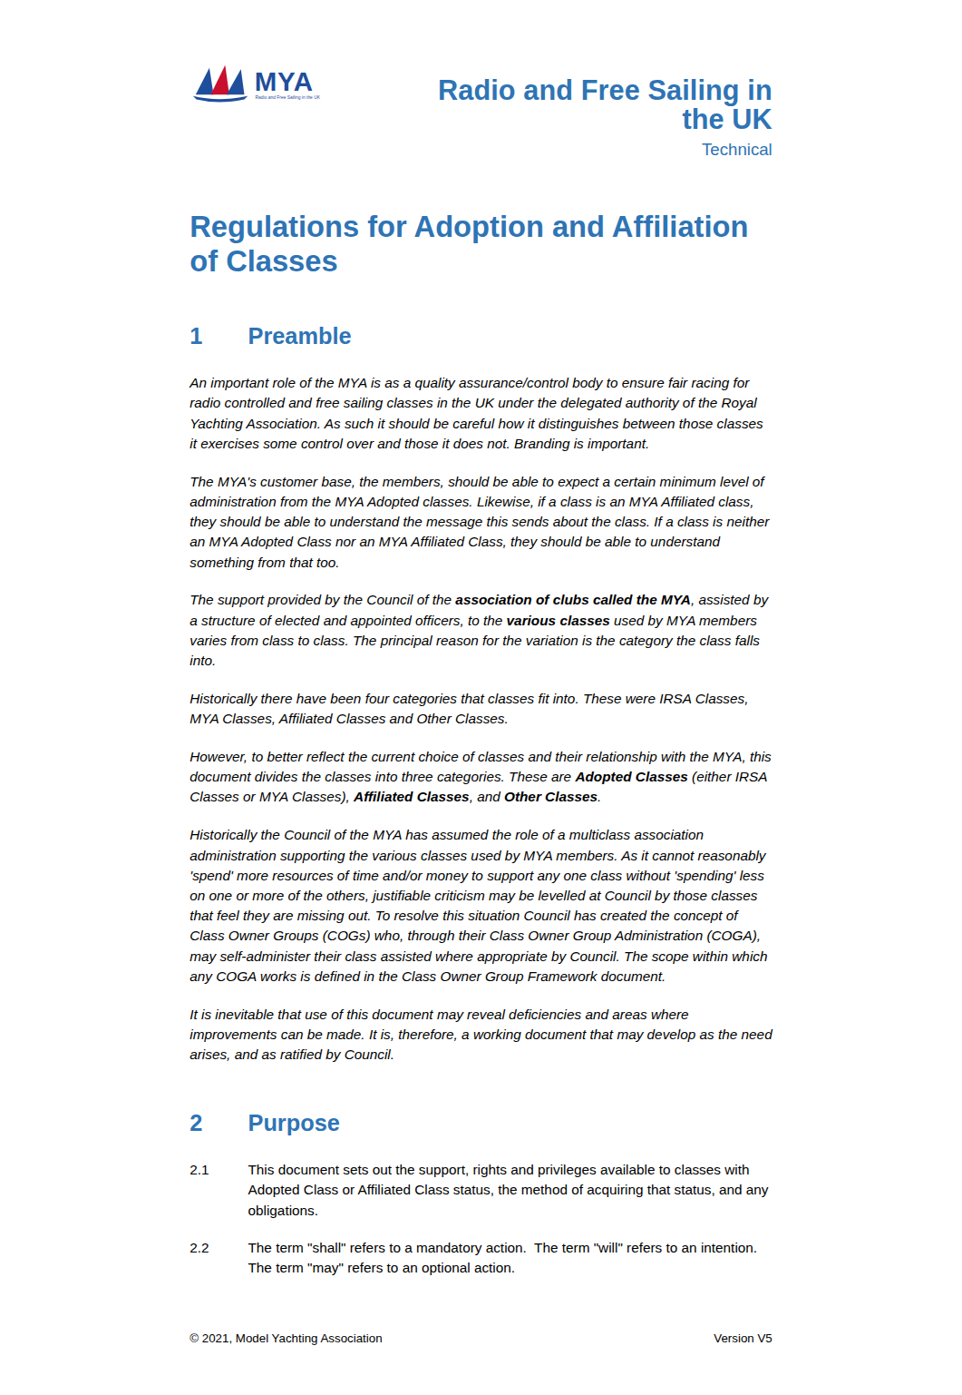MYA Radio and Free Sailing in the UK
Radio and Free Sailing in the UK
Technical
Regulations for Adoption and Affiliation of Classes
1 Preamble
An important role of the MYA is as a quality assurance/control body to ensure fair racing for radio controlled and free sailing classes in the UK under the delegated authority of the Royal Yachting Association. As such it should be careful how it distinguishes between those classes it exercises some control over and those it does not. Branding is important.
The MYA's customer base, the members, should be able to expect a certain minimum level of administration from the MYA Adopted classes. Likewise, if a class is an MYA Affiliated class, they should be able to understand the message this sends about the class. If a class is neither an MYA Adopted Class nor an MYA Affiliated Class, they should be able to understand something from that too.
The support provided by the Council of the association of clubs called the MYA, assisted by a structure of elected and appointed officers, to the various classes used by MYA members varies from class to class. The principal reason for the variation is the category the class falls into.
Historically there have been four categories that classes fit into. These were IRSA Classes, MYA Classes, Affiliated Classes and Other Classes.
However, to better reflect the current choice of classes and their relationship with the MYA, this document divides the classes into three categories. These are Adopted Classes (either IRSA Classes or MYA Classes), Affiliated Classes, and Other Classes.
Historically the Council of the MYA has assumed the role of a multiclass association administration supporting the various classes used by MYA members. As it cannot reasonably 'spend' more resources of time and/or money to support any one class without 'spending' less on one or more of the others, justifiable criticism may be levelled at Council by those classes that feel they are missing out. To resolve this situation Council has created the concept of Class Owner Groups (COGs) who, through their Class Owner Group Administration (COGA), may self-administer their class assisted where appropriate by Council. The scope within which any COGA works is defined in the Class Owner Group Framework document.
It is inevitable that use of this document may reveal deficiencies and areas where improvements can be made. It is, therefore, a working document that may develop as the need arises, and as ratified by Council.
2 Purpose
2.1
This document sets out the support, rights and privileges available to classes with Adopted Class or Affiliated Class status, the method of acquiring that status, and any obligations.
2.2
The term "shall" refers to a mandatory action. The term "will" refers to an intention. The term "may" refers to an optional action.
© 2021, Model Yachting Association
Version V5